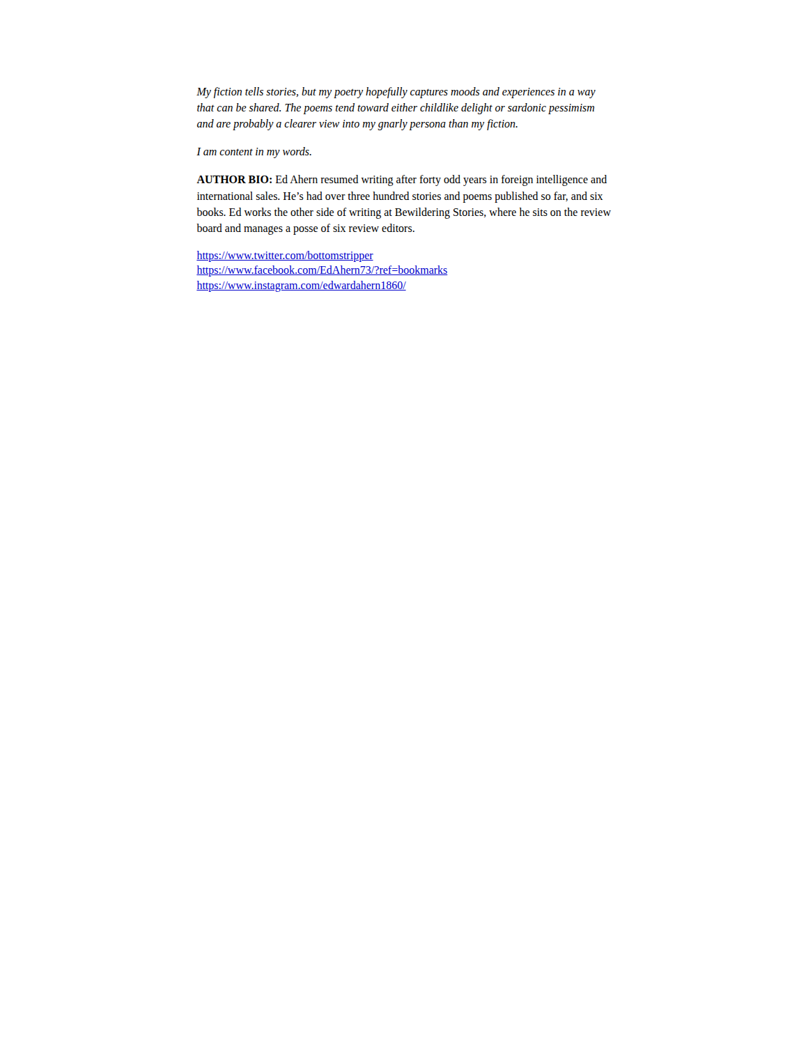My fiction tells stories, but my poetry hopefully captures moods and experiences in a way that can be shared. The poems tend toward either childlike delight or sardonic pessimism and are probably a clearer view into my gnarly persona than my fiction.
I am content in my words.
AUTHOR BIO: Ed Ahern resumed writing after forty odd years in foreign intelligence and international sales. He’s had over three hundred stories and poems published so far, and six books. Ed works the other side of writing at Bewildering Stories, where he sits on the review board and manages a posse of six review editors.
https://www.twitter.com/bottomstripper https://www.facebook.com/EdAhern73/?ref=bookmarks https://www.instagram.com/edwardahern1860/